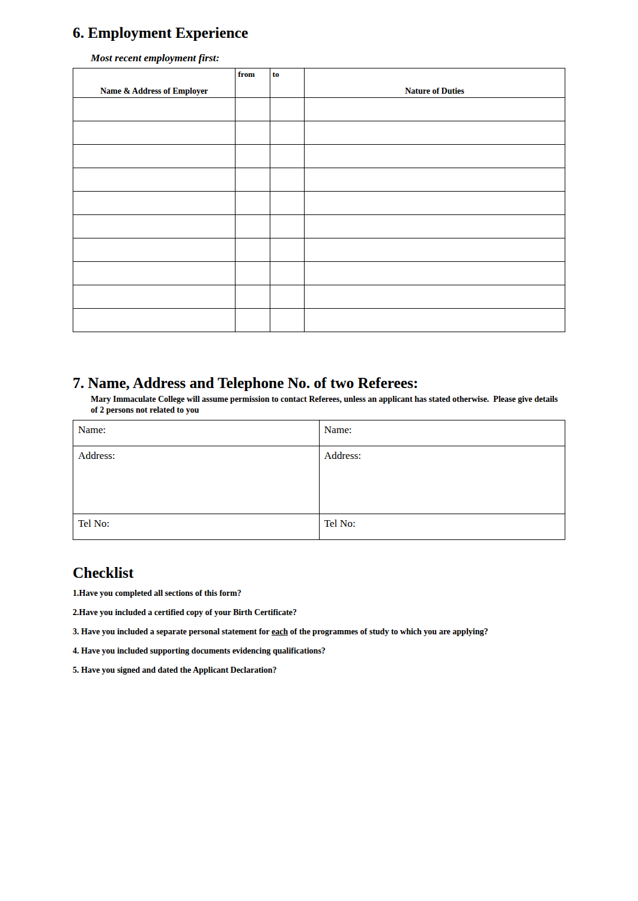6. Employment Experience
Most recent employment first:
| Name & Address of Employer | from | to | Nature of Duties |
| --- | --- | --- | --- |
7. Name, Address and Telephone No. of two Referees:
Mary Immaculate College will assume permission to contact Referees, unless an applicant has stated otherwise. Please give details of 2 persons not related to you
| Name: | Name: |
| Address: | Address: |
| Tel No: | Tel No: |
Checklist
1.Have you completed all sections of this form?
2.Have you included a certified copy of your Birth Certificate?
3. Have you included a separate personal statement for each of the programmes of study to which you are applying?
4. Have you included supporting documents evidencing qualifications?
5. Have you signed and dated the Applicant Declaration?